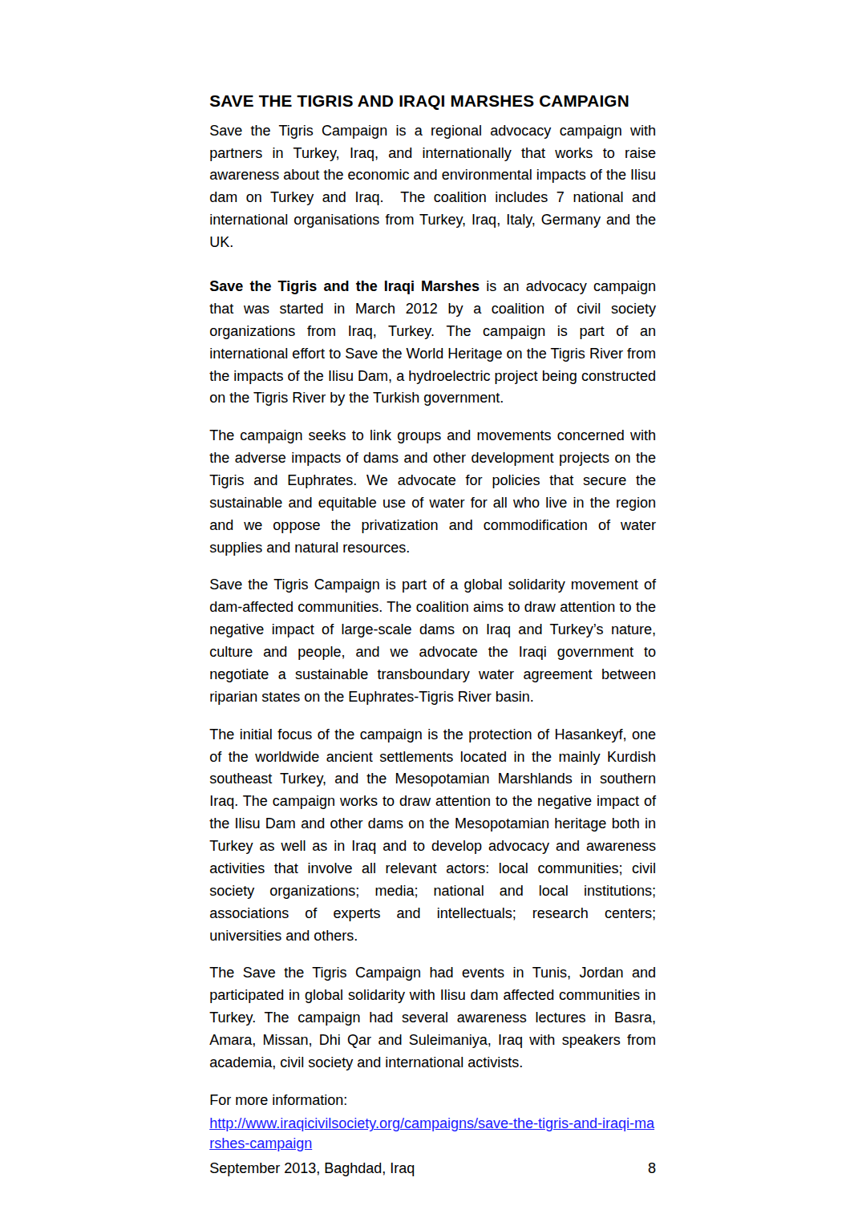SAVE THE TIGRIS AND IRAQI MARSHES CAMPAIGN
Save the Tigris Campaign is a regional advocacy campaign with partners in Turkey, Iraq, and internationally that works to raise awareness about the economic and environmental impacts of the Ilisu dam on Turkey and Iraq. The coalition includes 7 national and international organisations from Turkey, Iraq, Italy, Germany and the UK.
Save the Tigris and the Iraqi Marshes is an advocacy campaign that was started in March 2012 by a coalition of civil society organizations from Iraq, Turkey. The campaign is part of an international effort to Save the World Heritage on the Tigris River from the impacts of the Ilisu Dam, a hydroelectric project being constructed on the Tigris River by the Turkish government.
The campaign seeks to link groups and movements concerned with the adverse impacts of dams and other development projects on the Tigris and Euphrates. We advocate for policies that secure the sustainable and equitable use of water for all who live in the region and we oppose the privatization and commodification of water supplies and natural resources.
Save the Tigris Campaign is part of a global solidarity movement of dam-affected communities. The coalition aims to draw attention to the negative impact of large-scale dams on Iraq and Turkey’s nature, culture and people, and we advocate the Iraqi government to negotiate a sustainable transboundary water agreement between riparian states on the Euphrates-Tigris River basin.
The initial focus of the campaign is the protection of Hasankeyf, one of the worldwide ancient settlements located in the mainly Kurdish southeast Turkey, and the Mesopotamian Marshlands in southern Iraq. The campaign works to draw attention to the negative impact of the Ilisu Dam and other dams on the Mesopotamian heritage both in Turkey as well as in Iraq and to develop advocacy and awareness activities that involve all relevant actors: local communities; civil society organizations; media; national and local institutions; associations of experts and intellectuals; research centers; universities and others.
The Save the Tigris Campaign had events in Tunis, Jordan and participated in global solidarity with Ilisu dam affected communities in Turkey. The campaign had several awareness lectures in Basra, Amara, Missan, Dhi Qar and Suleimaniya, Iraq with speakers from academia, civil society and international activists.
For more information:
http://www.iraqicivilsociety.org/campaigns/save-the-tigris-and-iraqi-marshes-campaign
September 2013, Baghdad, Iraq 8